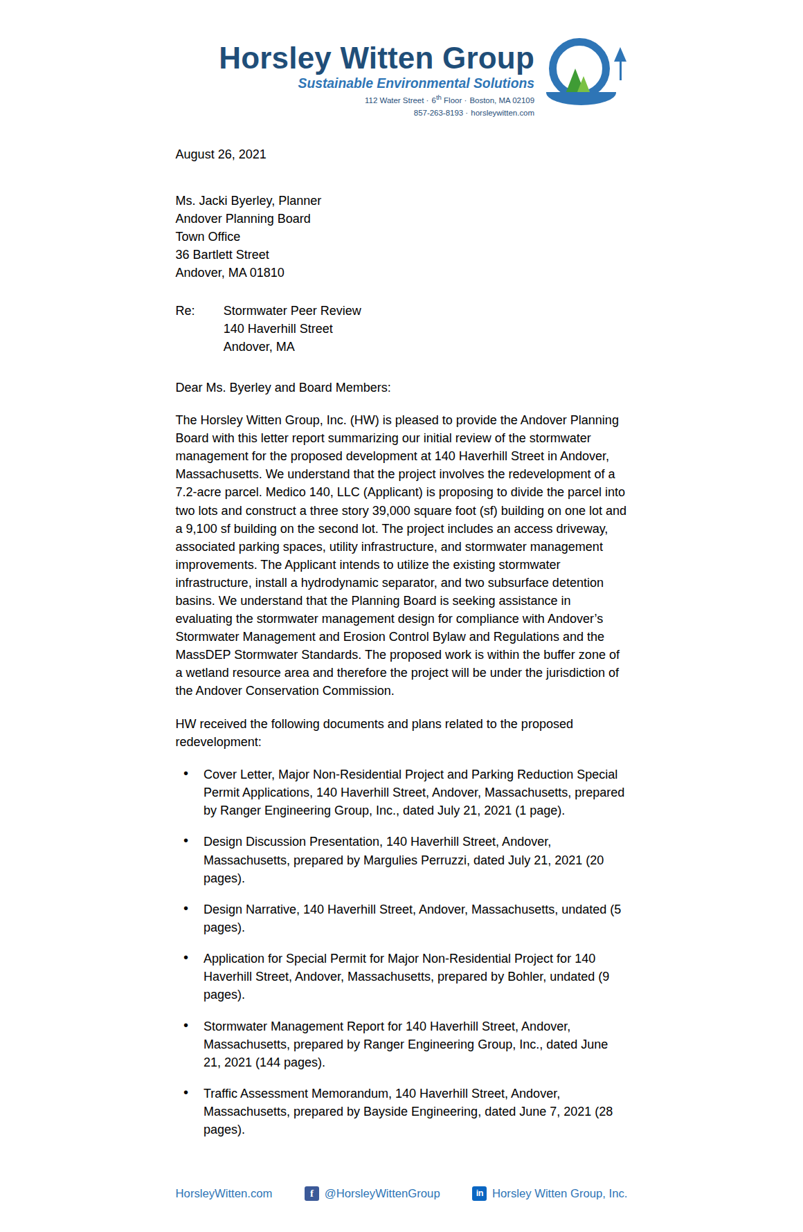Horsley Witten Group
Sustainable Environmental Solutions
112 Water Street · 6th Floor · Boston, MA 02109
857-263-8193 · horsleywitten.com
August 26, 2021
Ms. Jacki Byerley, Planner
Andover Planning Board
Town Office
36 Bartlett Street
Andover, MA 01810
Re:
Stormwater Peer Review
140 Haverhill Street
Andover, MA
Dear Ms. Byerley and Board Members:
The Horsley Witten Group, Inc. (HW) is pleased to provide the Andover Planning Board with this letter report summarizing our initial review of the stormwater management for the proposed development at 140 Haverhill Street in Andover, Massachusetts. We understand that the project involves the redevelopment of a 7.2-acre parcel. Medico 140, LLC (Applicant) is proposing to divide the parcel into two lots and construct a three story 39,000 square foot (sf) building on one lot and a 9,100 sf building on the second lot. The project includes an access driveway, associated parking spaces, utility infrastructure, and stormwater management improvements. The Applicant intends to utilize the existing stormwater infrastructure, install a hydrodynamic separator, and two subsurface detention basins. We understand that the Planning Board is seeking assistance in evaluating the stormwater management design for compliance with Andover’s Stormwater Management and Erosion Control Bylaw and Regulations and the MassDEP Stormwater Standards. The proposed work is within the buffer zone of a wetland resource area and therefore the project will be under the jurisdiction of the Andover Conservation Commission.
HW received the following documents and plans related to the proposed redevelopment:
Cover Letter, Major Non-Residential Project and Parking Reduction Special Permit Applications, 140 Haverhill Street, Andover, Massachusetts, prepared by Ranger Engineering Group, Inc., dated July 21, 2021 (1 page).
Design Discussion Presentation, 140 Haverhill Street, Andover, Massachusetts, prepared by Margulies Perruzzi, dated July 21, 2021 (20 pages).
Design Narrative, 140 Haverhill Street, Andover, Massachusetts, undated (5 pages).
Application for Special Permit for Major Non-Residential Project for 140 Haverhill Street, Andover, Massachusetts, prepared by Bohler, undated (9 pages).
Stormwater Management Report for 140 Haverhill Street, Andover, Massachusetts, prepared by Ranger Engineering Group, Inc., dated June 21, 2021 (144 pages).
Traffic Assessment Memorandum, 140 Haverhill Street, Andover, Massachusetts, prepared by Bayside Engineering, dated June 7, 2021 (28 pages).
HorsleyWitten.com
f @HorsleyWittenGroup
in Horsley Witten Group, Inc.